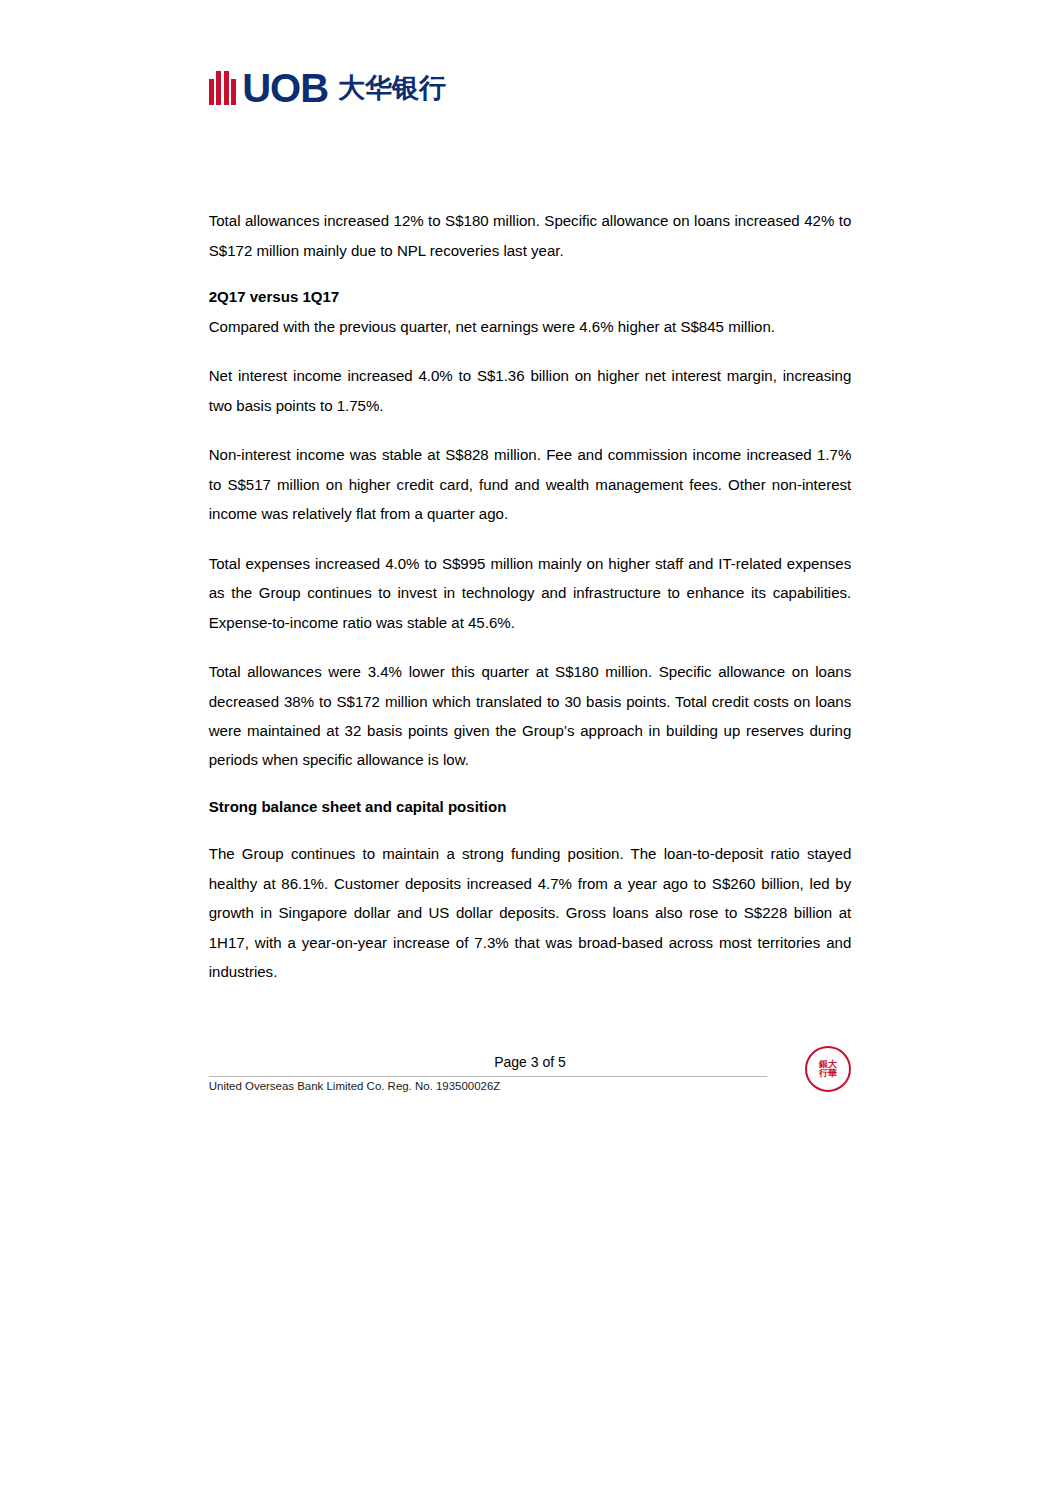UOB
大华银行
Total allowances increased 12% to S$180 million. Specific allowance on loans increased 42% to S$172 million mainly due to NPL recoveries last year.
2Q17 versus 1Q17
Compared with the previous quarter, net earnings were 4.6% higher at S$845 million.
Net interest income increased 4.0% to S$1.36 billion on higher net interest margin, increasing two basis points to 1.75%.
Non-interest income was stable at S$828 million. Fee and commission income increased 1.7% to S$517 million on higher credit card, fund and wealth management fees. Other non-interest income was relatively flat from a quarter ago.
Total expenses increased 4.0% to S$995 million mainly on higher staff and IT-related expenses as the Group continues to invest in technology and infrastructure to enhance its capabilities. Expense-to-income ratio was stable at 45.6%.
Total allowances were 3.4% lower this quarter at S$180 million. Specific allowance on loans decreased 38% to S$172 million which translated to 30 basis points. Total credit costs on loans were maintained at 32 basis points given the Group’s approach in building up reserves during periods when specific allowance is low.
Strong balance sheet and capital position
The Group continues to maintain a strong funding position. The loan-to-deposit ratio stayed healthy at 86.1%. Customer deposits increased 4.7% from a year ago to S$260 billion, led by growth in Singapore dollar and US dollar deposits. Gross loans also rose to S$228 billion at 1H17, with a year-on-year increase of 7.3% that was broad-based across most territories and industries.
Page 3 of 5
United Overseas Bank Limited Co. Reg. No. 193500026Z
銀大
行華